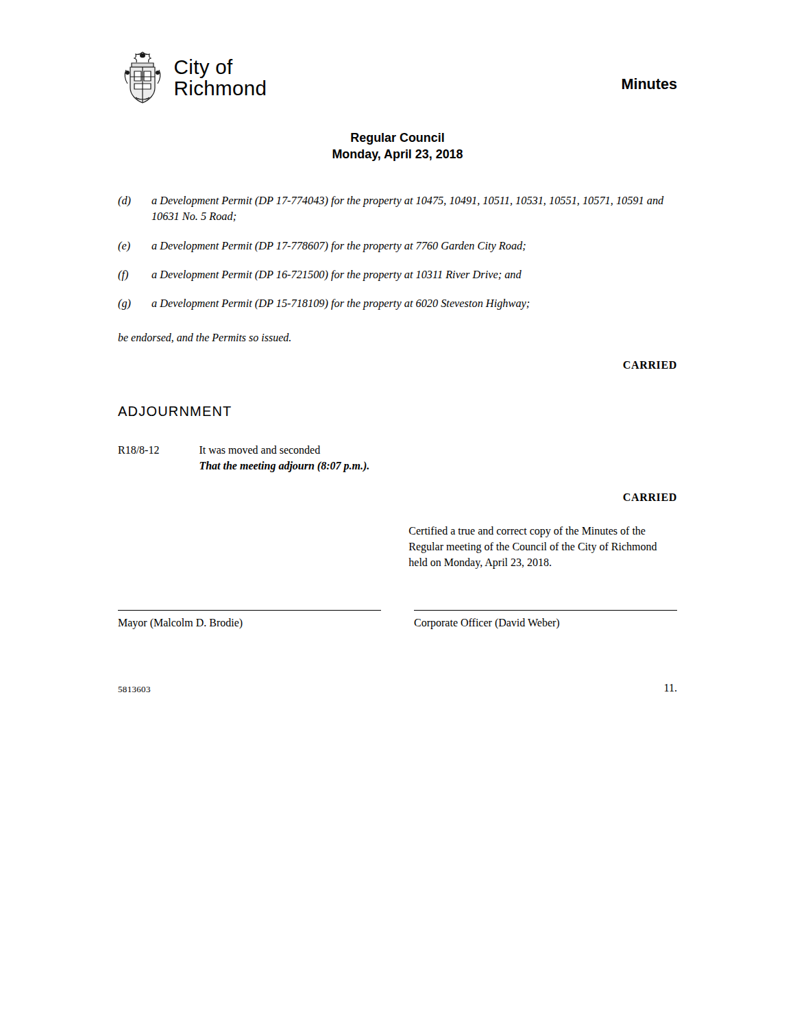City of
Richmond
Minutes
Regular Council
Monday, April 23, 2018
(d) a Development Permit (DP 17-774043) for the property at 10475, 10491, 10511, 10531, 10551, 10571, 10591 and 10631 No. 5 Road;
(e) a Development Permit (DP 17-778607) for the property at 7760 Garden City Road;
(f) a Development Permit (DP 16-721500) for the property at 10311 River Drive; and
(g) a Development Permit (DP 15-718109) for the property at 6020 Steveston Highway;
be endorsed, and the Permits so issued.
CARRIED
ADJOURNMENT
R18/8-12
It was moved and seconded
That the meeting adjourn (8:07 p.m.).
CARRIED
Certified a true and correct copy of the Minutes of the Regular meeting of the Council of the City of Richmond held on Monday, April 23, 2018.
Mayor (Malcolm D. Brodie)
Corporate Officer (David Weber)
5813603
11.